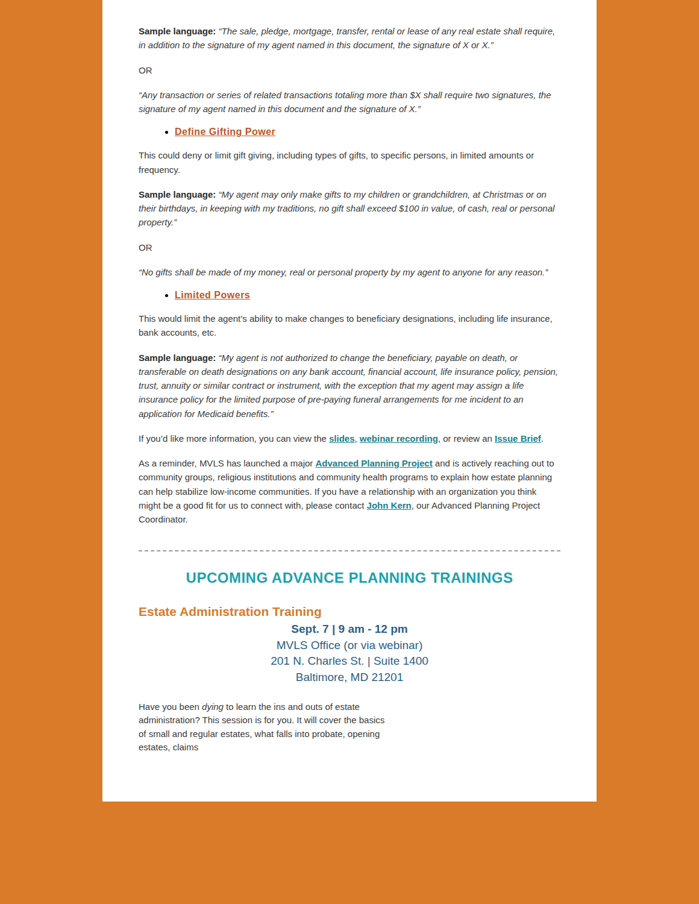Sample language: “The sale, pledge, mortgage, transfer, rental or lease of any real estate shall require, in addition to the signature of my agent named in this document, the signature of X or X.”
OR
“Any transaction or series of related transactions totaling more than $X shall require two signatures, the signature of my agent named in this document and the signature of X.”
Define Gifting Power
This could deny or limit gift giving, including types of gifts, to specific persons, in limited amounts or frequency.
Sample language: “My agent may only make gifts to my children or grandchildren, at Christmas or on their birthdays, in keeping with my traditions, no gift shall exceed $100 in value, of cash, real or personal property.”
OR
“No gifts shall be made of my money, real or personal property by my agent to anyone for any reason.”
Limited Powers
This would limit the agent’s ability to make changes to beneficiary designations, including life insurance, bank accounts, etc.
Sample language: “My agent is not authorized to change the beneficiary, payable on death, or transferable on death designations on any bank account, financial account, life insurance policy, pension, trust, annuity or similar contract or instrument, with the exception that my agent may assign a life insurance policy for the limited purpose of pre-paying funeral arrangements for me incident to an application for Medicaid benefits.”
If you’d like more information, you can view the slides, webinar recording, or review an Issue Brief.
As a reminder, MVLS has launched a major Advanced Planning Project and is actively reaching out to community groups, religious institutions and community health programs to explain how estate planning can help stabilize low-income communities. If you have a relationship with an organization you think might be a good fit for us to connect with, please contact John Kern, our Advanced Planning Project Coordinator.
UPCOMING ADVANCE PLANNING TRAININGS
Estate Administration Training
Sept. 7 | 9 am - 12 pm
MVLS Office (or via webinar)
201 N. Charles St. | Suite 1400
Baltimore, MD 21201
Have you been dying to learn the ins and outs of estate administration? This session is for you. It will cover the basics of small and regular estates, what falls into probate, opening estates, claims